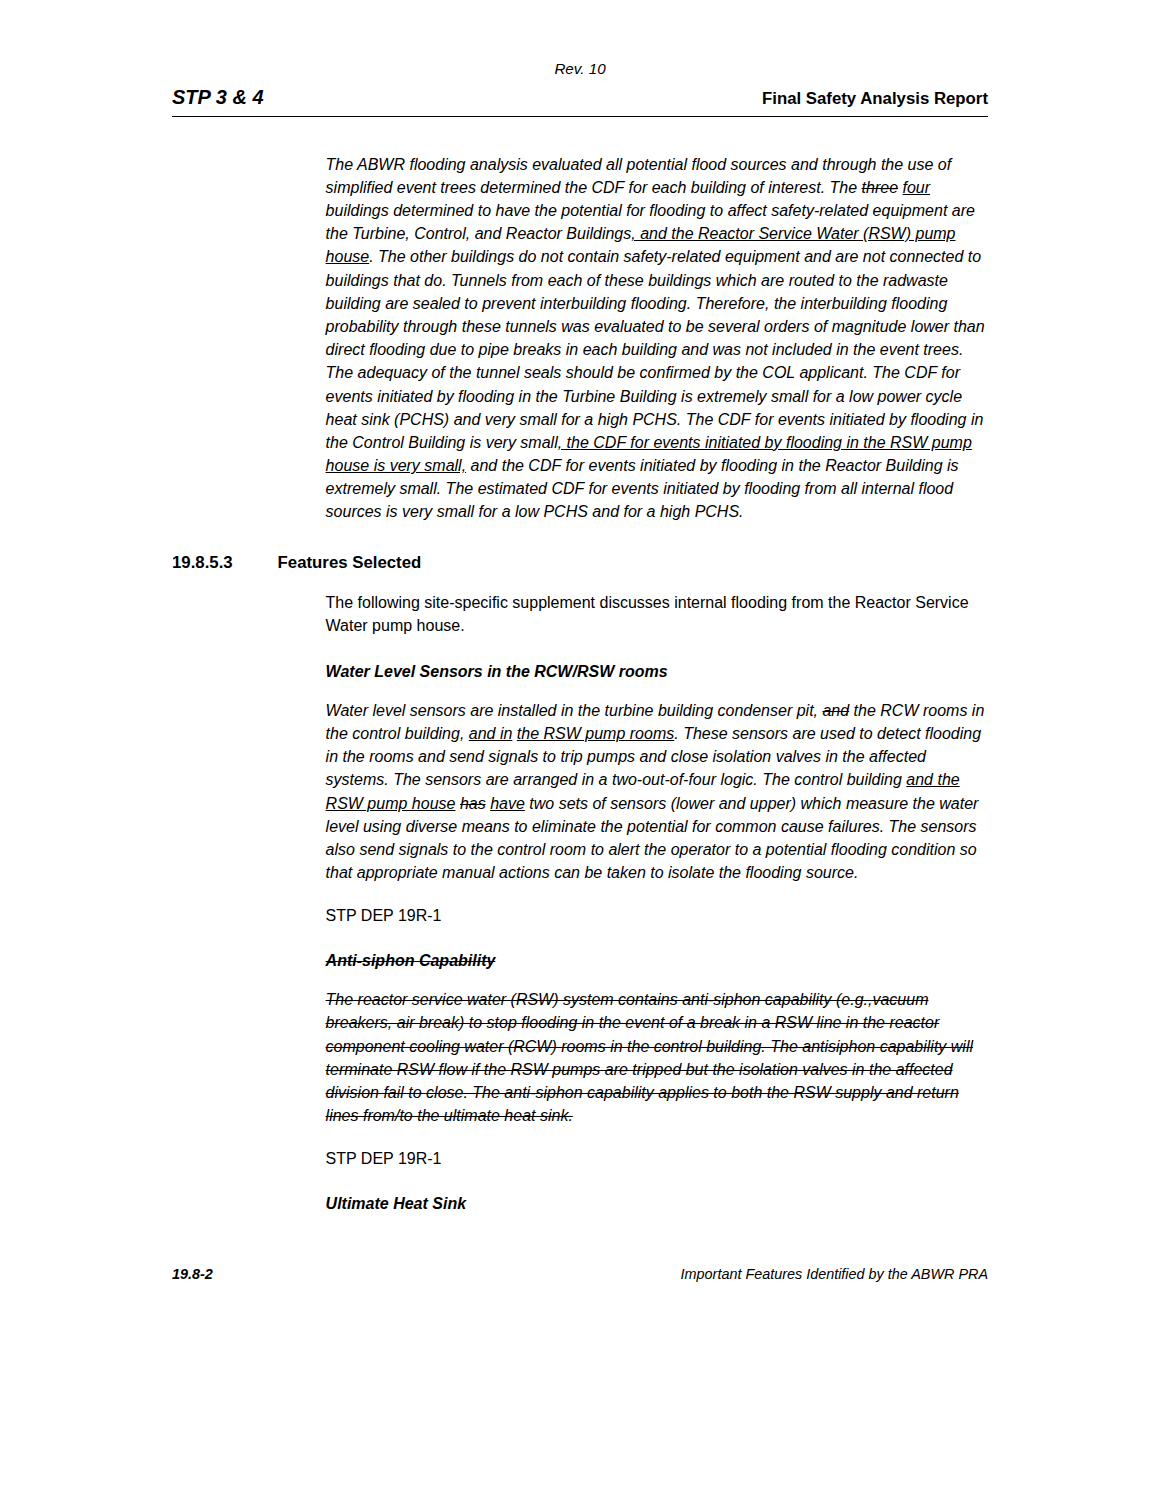Rev. 10
STP 3 & 4
Final Safety Analysis Report
The ABWR flooding analysis evaluated all potential flood sources and through the use of simplified event trees determined the CDF for each building of interest. The three four buildings determined to have the potential for flooding to affect safety-related equipment are the Turbine, Control, and Reactor Buildings, and the Reactor Service Water (RSW) pump house. The other buildings do not contain safety-related equipment and are not connected to buildings that do. Tunnels from each of these buildings which are routed to the radwaste building are sealed to prevent interbuilding flooding. Therefore, the interbuilding flooding probability through these tunnels was evaluated to be several orders of magnitude lower than direct flooding due to pipe breaks in each building and was not included in the event trees. The adequacy of the tunnel seals should be confirmed by the COL applicant. The CDF for events initiated by flooding in the Turbine Building is extremely small for a low power cycle heat sink (PCHS) and very small for a high PCHS. The CDF for events initiated by flooding in the Control Building is very small, the CDF for events initiated by flooding in the RSW pump house is very small, and the CDF for events initiated by flooding in the Reactor Building is extremely small. The estimated CDF for events initiated by flooding from all internal flood sources is very small for a low PCHS and for a high PCHS.
19.8.5.3 Features Selected
The following site-specific supplement discusses internal flooding from the Reactor Service Water pump house.
Water Level Sensors in the RCW/RSW rooms
Water level sensors are installed in the turbine building condenser pit, and the RCW rooms in the control building, and in the RSW pump rooms. These sensors are used to detect flooding in the rooms and send signals to trip pumps and close isolation valves in the affected systems. The sensors are arranged in a two-out-of-four logic. The control building and the RSW pump house has have two sets of sensors (lower and upper) which measure the water level using diverse means to eliminate the potential for common cause failures. The sensors also send signals to the control room to alert the operator to a potential flooding condition so that appropriate manual actions can be taken to isolate the flooding source.
STP DEP 19R-1
Anti-siphon Capability
The reactor service water (RSW) system contains anti-siphon capability (e.g.,vacuum breakers, air break) to stop flooding in the event of a break in a RSW line in the reactor component cooling water (RCW) rooms in the control building. The antisiphon capability will terminate RSW flow if the RSW pumps are tripped but the isolation valves in the affected division fail to close. The anti-siphon capability applies to both the RSW supply and return lines from/to the ultimate heat sink.
STP DEP 19R-1
Ultimate Heat Sink
19.8-2
Important Features Identified by the ABWR PRA